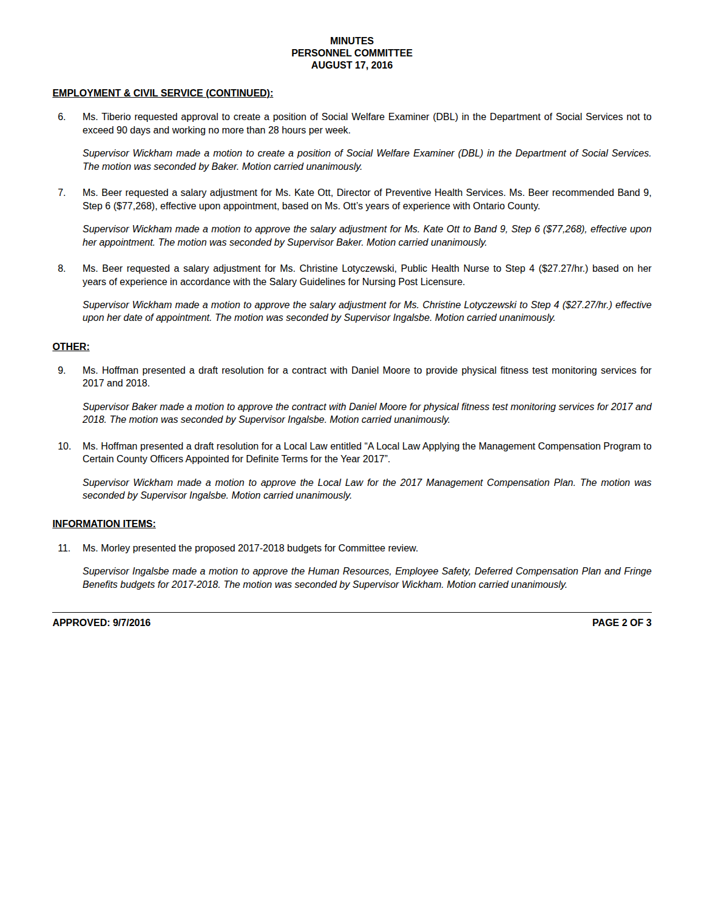MINUTES
PERSONNEL COMMITTEE
AUGUST 17, 2016
EMPLOYMENT & CIVIL SERVICE (CONTINUED):
6.
Ms. Tiberio requested approval to create a position of Social Welfare Examiner (DBL) in the Department of Social Services not to exceed 90 days and working no more than 28 hours per week.
Supervisor Wickham made a motion to create a position of Social Welfare Examiner (DBL) in the Department of Social Services. The motion was seconded by Baker. Motion carried unanimously.
7.
Ms. Beer requested a salary adjustment for Ms. Kate Ott, Director of Preventive Health Services. Ms. Beer recommended Band 9, Step 6 ($77,268), effective upon appointment, based on Ms. Ott’s years of experience with Ontario County.
Supervisor Wickham made a motion to approve the salary adjustment for Ms. Kate Ott to Band 9, Step 6 ($77,268), effective upon her appointment. The motion was seconded by Supervisor Baker. Motion carried unanimously.
8.
Ms. Beer requested a salary adjustment for Ms. Christine Lotyczewski, Public Health Nurse to Step 4 ($27.27/hr.) based on her years of experience in accordance with the Salary Guidelines for Nursing Post Licensure.
Supervisor Wickham made a motion to approve the salary adjustment for Ms. Christine Lotyczewski to Step 4 ($27.27/hr.) effective upon her date of appointment. The motion was seconded by Supervisor Ingalsbe. Motion carried unanimously.
OTHER:
9.
Ms. Hoffman presented a draft resolution for a contract with Daniel Moore to provide physical fitness test monitoring services for 2017 and 2018.
Supervisor Baker made a motion to approve the contract with Daniel Moore for physical fitness test monitoring services for 2017 and 2018. The motion was seconded by Supervisor Ingalsbe. Motion carried unanimously.
10.
Ms. Hoffman presented a draft resolution for a Local Law entitled “A Local Law Applying the Management Compensation Program to Certain County Officers Appointed for Definite Terms for the Year 2017”.
Supervisor Wickham made a motion to approve the Local Law for the 2017 Management Compensation Plan. The motion was seconded by Supervisor Ingalsbe. Motion carried unanimously.
INFORMATION ITEMS:
11.
Ms. Morley presented the proposed 2017-2018 budgets for Committee review.
Supervisor Ingalsbe made a motion to approve the Human Resources, Employee Safety, Deferred Compensation Plan and Fringe Benefits budgets for 2017-2018. The motion was seconded by Supervisor Wickham. Motion carried unanimously.
APPROVED: 9/7/2016 PAGE 2 OF 3